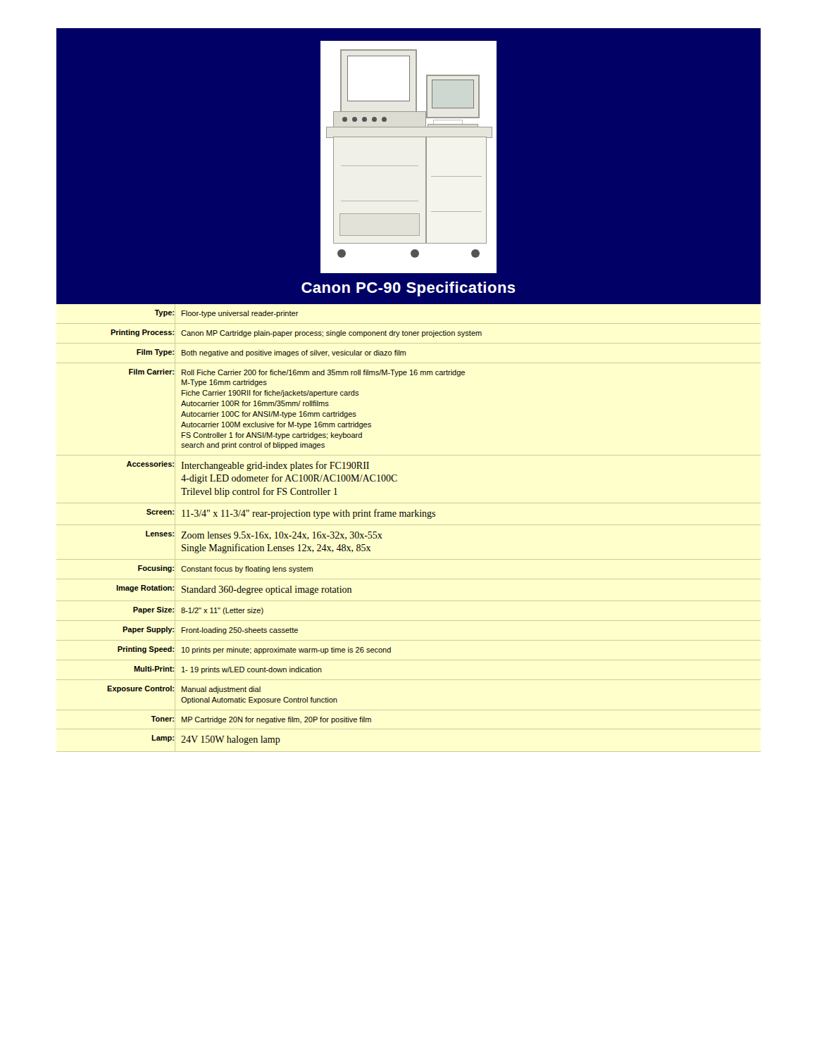Canon PC-90 Specifications
| Type: | Floor-type universal reader-printer |
| Printing Process: | Canon MP Cartridge plain-paper process; single component dry toner projection system |
| Film Type: | Both negative and positive images of silver, vesicular or diazo film |
| Film Carrier: | Roll Fiche Carrier 200 for fiche/16mm and 35mm roll films/M-Type 16 mm cartridge M-Type 16mm cartridges Fiche Carrier 190RII for fiche/jackets/aperture cards Autocarrier 100R for 16mm/35mm/ rollfilms Autocarrier 100C for ANSI/M-type 16mm cartridges Autocarrier 100M exclusive for M-type 16mm cartridges FS Controller 1 for ANSI/M-type cartridges; keyboard search and print control of blipped images |
| Accessories: | Interchangeable grid-index plates for FC190RII 4-digit LED odometer for AC100R/AC100M/AC100C Trilevel blip control for FS Controller 1 |
| Screen: | 11-3/4" x 11-3/4" rear-projection type with print frame markings |
| Lenses: | Zoom lenses 9.5x-16x, 10x-24x, 16x-32x, 30x-55x Single Magnification Lenses 12x, 24x, 48x, 85x |
| Focusing: | Constant focus by floating lens system |
| Image Rotation: | Standard 360-degree optical image rotation |
| Paper Size: | 8-1/2" x 11" (Letter size) |
| Paper Supply: | Front-loading 250-sheets cassette |
| Printing Speed: | 10 prints per minute; approximate warm-up time is 26 second |
| Multi-Print: | 1- 19 prints w/LED count-down indication |
| Exposure Control: | Manual adjustment dial Optional Automatic Exposure Control function |
| Toner: | MP Cartridge 20N for negative film, 20P for positive film |
| Lamp: | 24V 150W halogen lamp |